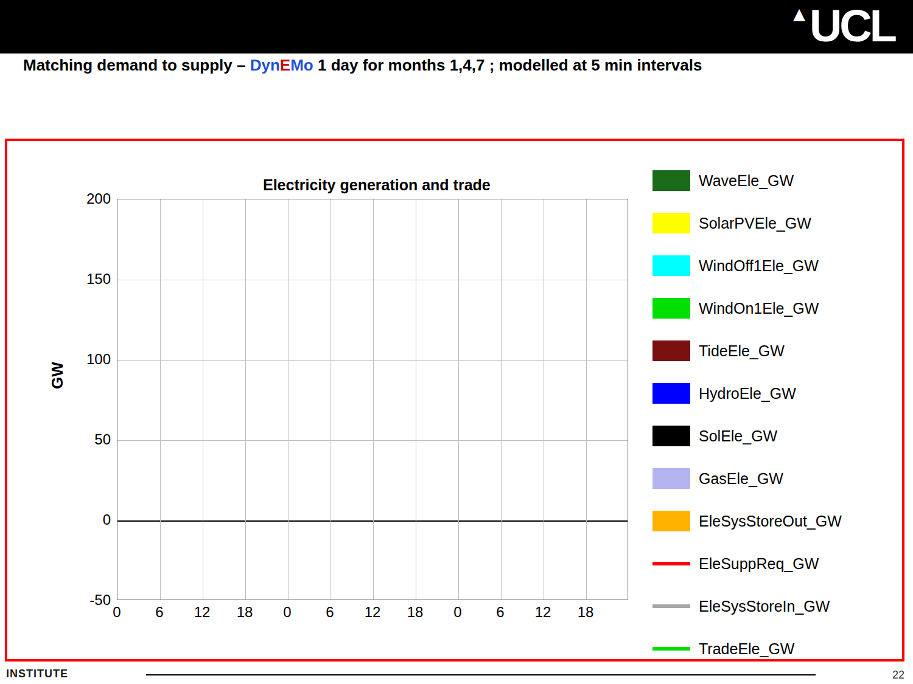▲UCL
Matching demand to supply – Dyn EMo 1 day for months 1,4,7 ; modelled at 5 min intervals
Electricity generation and trade
GW
200
150
100
50
0
-50
0
6
12
18
0
6
12
18
0
6
12
18
WaveEle_GW
SolarPVEle_GW
WindOff1Ele_GW
WindOn1Ele_GW
TideEle_GW
HydroEle_GW
SolEle_GW
GasEle_GW
EleSysStoreOut_GW
EleSuppReq_GW
EleSysStoreIn_GW
TradeEle_GW
INSTITUTE
22